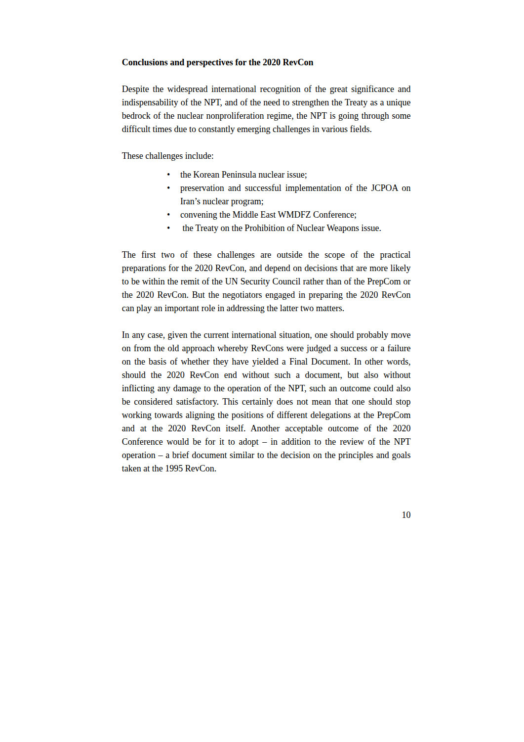Conclusions and perspectives for the 2020 RevCon
Despite the widespread international recognition of the great significance and indispensability of the NPT, and of the need to strengthen the Treaty as a unique bedrock of the nuclear nonproliferation regime, the NPT is going through some difficult times due to constantly emerging challenges in various fields.
These challenges include:
the Korean Peninsula nuclear issue;
preservation and successful implementation of the JCPOA on Iran’s nuclear program;
convening the Middle East WMDFZ Conference;
the Treaty on the Prohibition of Nuclear Weapons issue.
The first two of these challenges are outside the scope of the practical preparations for the 2020 RevCon, and depend on decisions that are more likely to be within the remit of the UN Security Council rather than of the PrepCom or the 2020 RevCon. But the negotiators engaged in preparing the 2020 RevCon can play an important role in addressing the latter two matters.
In any case, given the current international situation, one should probably move on from the old approach whereby RevCons were judged a success or a failure on the basis of whether they have yielded a Final Document. In other words, should the 2020 RevCon end without such a document, but also without inflicting any damage to the operation of the NPT, such an outcome could also be considered satisfactory. This certainly does not mean that one should stop working towards aligning the positions of different delegations at the PrepCom and at the 2020 RevCon itself. Another acceptable outcome of the 2020 Conference would be for it to adopt – in addition to the review of the NPT operation – a brief document similar to the decision on the principles and goals taken at the 1995 RevCon.
10